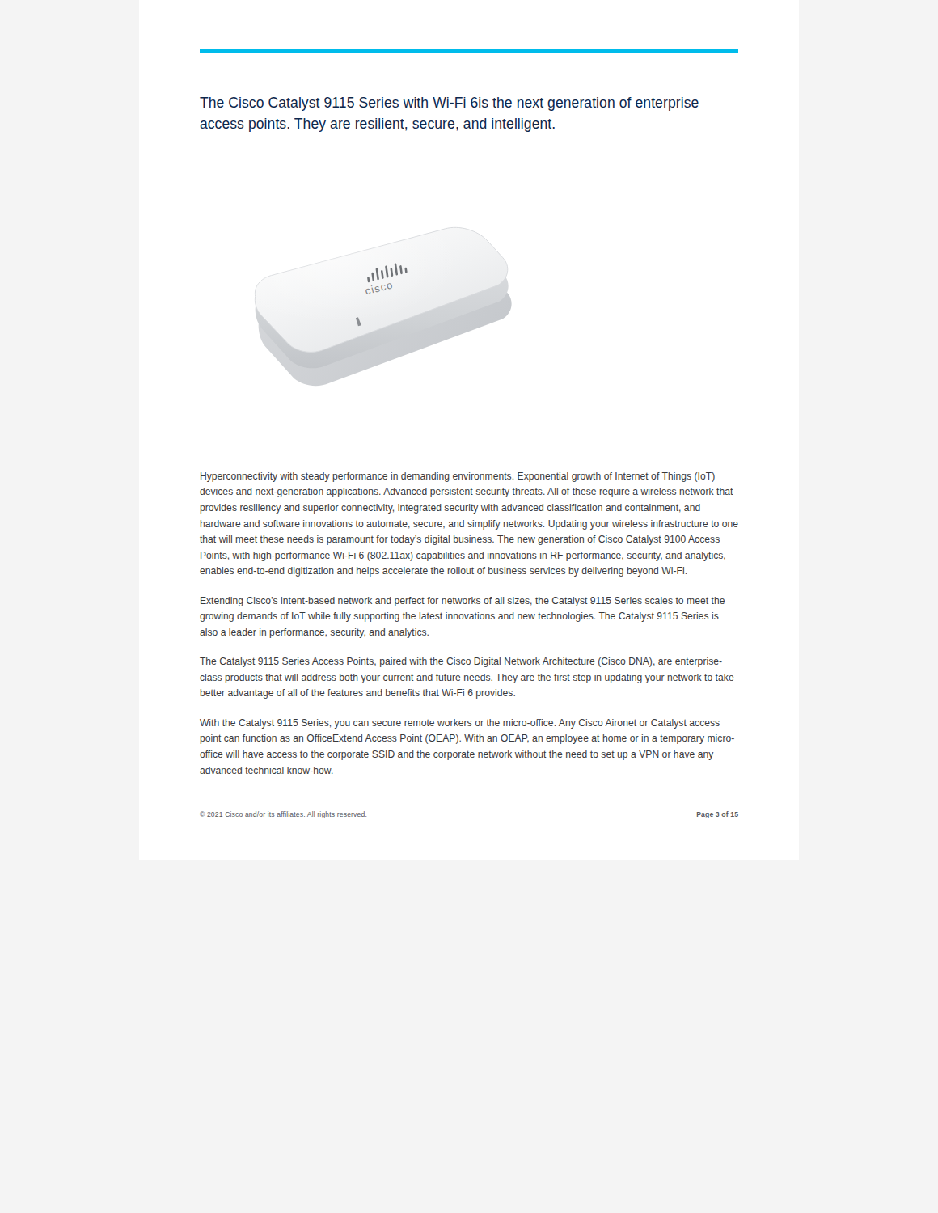The Cisco Catalyst 9115 Series with Wi-Fi 6is the next generation of enterprise access points. They are resilient, secure, and intelligent.
cisco
Hyperconnectivity with steady performance in demanding environments. Exponential growth of Internet of Things (IoT) devices and next-generation applications. Advanced persistent security threats. All of these require a wireless network that provides resiliency and superior connectivity, integrated security with advanced classification and containment, and hardware and software innovations to automate, secure, and simplify networks. Updating your wireless infrastructure to one that will meet these needs is paramount for today’s digital business. The new generation of Cisco Catalyst 9100 Access Points, with high-performance Wi-Fi 6 (802.11ax) capabilities and innovations in RF performance, security, and analytics, enables end-to-end digitization and helps accelerate the rollout of business services by delivering beyond Wi-Fi.
Extending Cisco’s intent-based network and perfect for networks of all sizes, the Catalyst 9115 Series scales to meet the growing demands of IoT while fully supporting the latest innovations and new technologies. The Catalyst 9115 Series is also a leader in performance, security, and analytics.
The Catalyst 9115 Series Access Points, paired with the Cisco Digital Network Architecture (Cisco DNA), are enterprise-class products that will address both your current and future needs. They are the first step in updating your network to take better advantage of all of the features and benefits that Wi-Fi 6 provides.
With the Catalyst 9115 Series, you can secure remote workers or the micro-office. Any Cisco Aironet or Catalyst access point can function as an OfficeExtend Access Point (OEAP). With an OEAP, an employee at home or in a temporary micro-office will have access to the corporate SSID and the corporate network without the need to set up a VPN or have any advanced technical know-how.
© 2021 Cisco and/or its affiliates. All rights reserved. Page 3 of 15